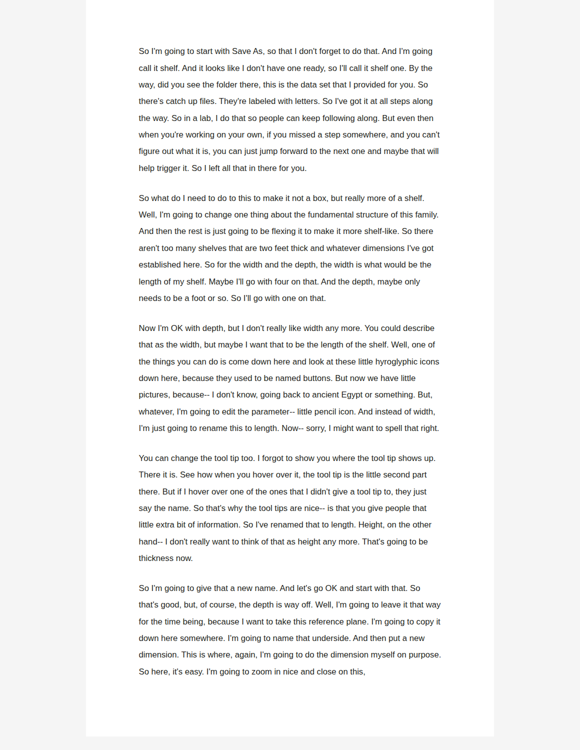So I'm going to start with Save As, so that I don't forget to do that. And I'm going call it shelf. And it looks like I don't have one ready, so I'll call it shelf one. By the way, did you see the folder there, this is the data set that I provided for you. So there's catch up files. They're labeled with letters. So I've got it at all steps along the way. So in a lab, I do that so people can keep following along. But even then when you're working on your own, if you missed a step somewhere, and you can't figure out what it is, you can just jump forward to the next one and maybe that will help trigger it. So I left all that in there for you.
So what do I need to do to this to make it not a box, but really more of a shelf. Well, I'm going to change one thing about the fundamental structure of this family. And then the rest is just going to be flexing it to make it more shelf-like. So there aren't too many shelves that are two feet thick and whatever dimensions I've got established here. So for the width and the depth, the width is what would be the length of my shelf. Maybe I'll go with four on that. And the depth, maybe only needs to be a foot or so. So I'll go with one on that.
Now I'm OK with depth, but I don't really like width any more. You could describe that as the width, but maybe I want that to be the length of the shelf. Well, one of the things you can do is come down here and look at these little hyroglyphic icons down here, because they used to be named buttons. But now we have little pictures, because-- I don't know, going back to ancient Egypt or something. But, whatever, I'm going to edit the parameter-- little pencil icon. And instead of width, I'm just going to rename this to length. Now-- sorry, I might want to spell that right.
You can change the tool tip too. I forgot to show you where the tool tip shows up. There it is. See how when you hover over it, the tool tip is the little second part there. But if I hover over one of the ones that I didn't give a tool tip to, they just say the name. So that's why the tool tips are nice-- is that you give people that little extra bit of information. So I've renamed that to length. Height, on the other hand-- I don't really want to think of that as height any more. That's going to be thickness now.
So I'm going to give that a new name. And let's go OK and start with that. So that's good, but, of course, the depth is way off. Well, I'm going to leave it that way for the time being, because I want to take this reference plane. I'm going to copy it down here somewhere. I'm going to name that underside. And then put a new dimension. This is where, again, I'm going to do the dimension myself on purpose. So here, it's easy. I'm going to zoom in nice and close on this,